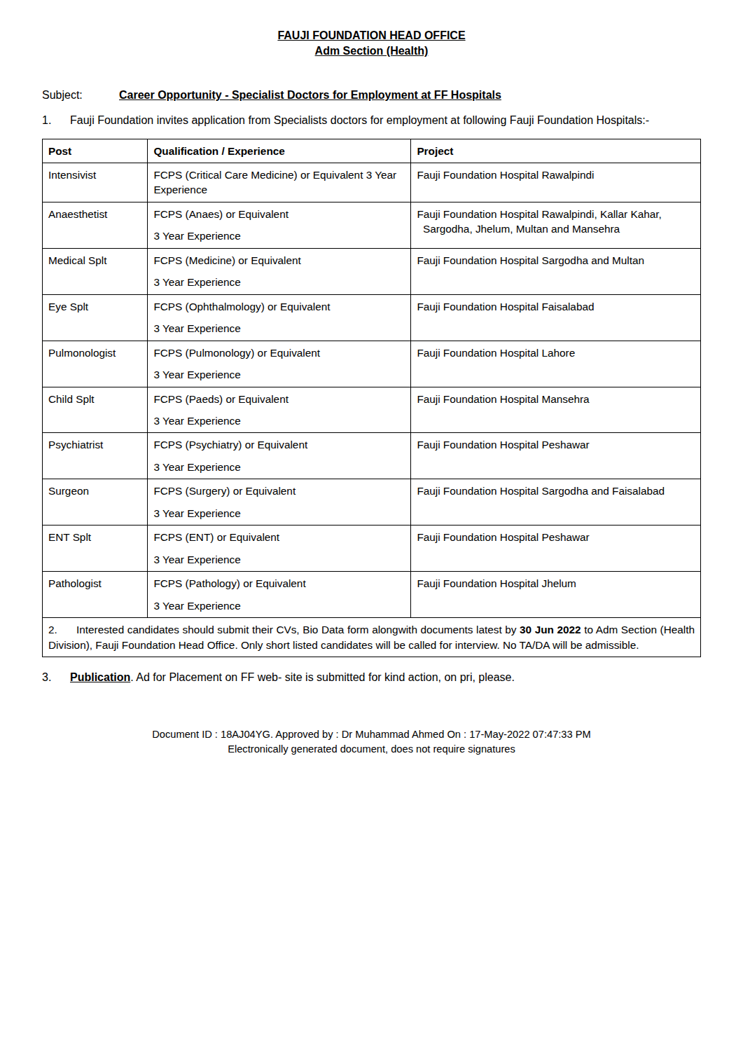FAUJI FOUNDATION HEAD OFFICE
Adm Section (Health)
Subject: Career Opportunity - Specialist Doctors for Employment at FF Hospitals
1. Fauji Foundation invites application from Specialists doctors for employment at following Fauji Foundation Hospitals:-
| Post | Qualification / Experience | Project |
| --- | --- | --- |
| Intensivist | FCPS (Critical Care Medicine) or Equivalent 3 Year Experience | Fauji Foundation Hospital Rawalpindi |
| Anaesthetist | FCPS (Anaes) or Equivalent 3 Year Experience | Fauji Foundation Hospital Rawalpindi, Kallar Kahar, Sargodha, Jhelum, Multan and Mansehra |
| Medical Splt | FCPS (Medicine) or Equivalent 3 Year Experience | Fauji Foundation Hospital Sargodha and Multan |
| Eye Splt | FCPS (Ophthalmology) or Equivalent 3 Year Experience | Fauji Foundation Hospital Faisalabad |
| Pulmonologist | FCPS (Pulmonology) or Equivalent 3 Year Experience | Fauji Foundation Hospital Lahore |
| Child Splt | FCPS (Paeds) or Equivalent 3 Year Experience | Fauji Foundation Hospital Mansehra |
| Psychiatrist | FCPS (Psychiatry) or Equivalent 3 Year Experience | Fauji Foundation Hospital Peshawar |
| Surgeon | FCPS (Surgery) or Equivalent 3 Year Experience | Fauji Foundation Hospital Sargodha and Faisalabad |
| ENT Splt | FCPS (ENT) or Equivalent 3 Year Experience | Fauji Foundation Hospital Peshawar |
| Pathologist | FCPS (Pathology) or Equivalent 3 Year Experience | Fauji Foundation Hospital Jhelum |
| 2. Interested candidates should submit their CVs, Bio Data form alongwith documents latest by 30 Jun 2022 to Adm Section (Health Division), Fauji Foundation Head Office. Only short listed candidates will be called for interview. No TA/DA will be admissible. |
3. Publication. Ad for Placement on FF web- site is submitted for kind action, on pri, please.
Document ID : 18AJ04YG. Approved by : Dr Muhammad Ahmed On : 17-May-2022 07:47:33 PM
Electronically generated document, does not require signatures